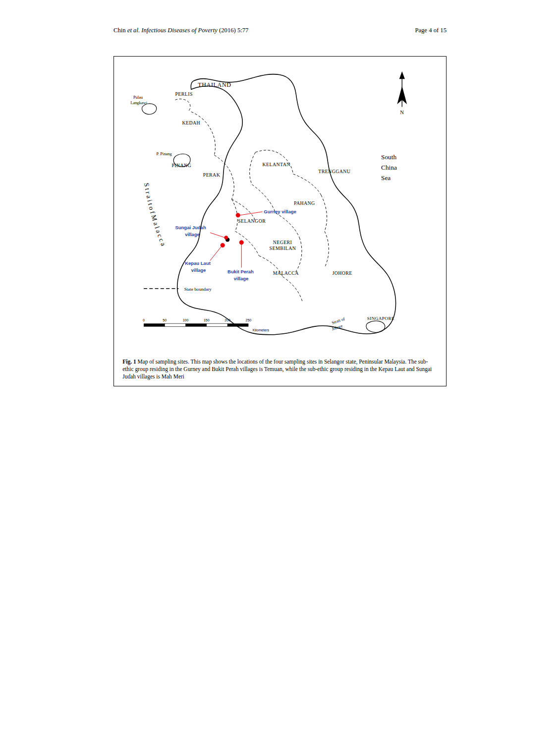Chin et al. Infectious Diseases of Poverty (2016) 5:77
Page 4 of 15
N Pulau Langkawi THAILAND PERLIS KEDAH P. Pinang PINANG PERAK KELANTAN TRENGGANU PAHANG SELANGOR NEGERI SEMBILAN MALACCA JOHORE S t r a i t o f M a l a c c a South China Sea SINGAPORE Strait of Johore Gurney village Sungai Judah village Kepau Laut village Bukit Perah village State boundary 0 50 100 150 200 250 Kilometers
Fig. 1 Map of sampling sites. This map shows the locations of the four sampling sites in Selangor state, Peninsular Malaysia. The sub-ethic group residing in the Gurney and Bukit Perah villages is Temuan, while the sub-ethic group residing in the Kepau Laut and Sungai Judah villages is Mah Meri